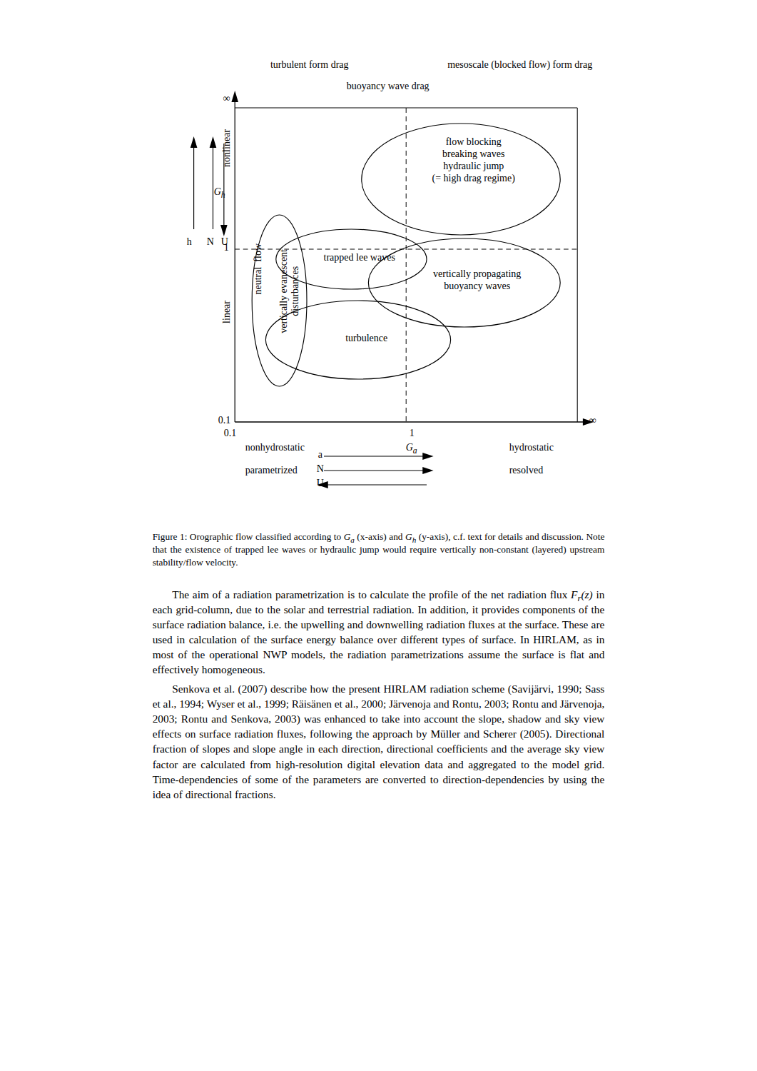turbulent form drag
mesoscale (blocked flow) form drag
buoyancy wave drag
∞
nonlinear
Gh
1
linear
0.1
h
N
U
neutral flow
vertically evanescent
disturbances
flow blocking
breaking waves
hydraulic jump
(= high drag regime)
trapped lee waves
vertically propagating
buoyancy waves
turbulence
0.1
1
∞
Ga
nonhydrostatic
hydrostatic
parametrized
resolved
a
N
U
Figure 1: Orographic flow classified according to Ga (x-axis) and Gh (y-axis), c.f. text for details and discussion. Note that the existence of trapped lee waves or hydraulic jump would require vertically non-constant (layered) upstream stability/flow velocity.
The aim of a radiation parametrization is to calculate the profile of the net radiation flux Fr(z) in each grid-column, due to the solar and terrestrial radiation. In addition, it provides components of the surface radiation balance, i.e. the upwelling and downwelling radiation fluxes at the surface. These are used in calculation of the surface energy balance over different types of surface. In HIRLAM, as in most of the operational NWP models, the radiation parametrizations assume the surface is flat and effectively homogeneous.
Senkova et al. (2007) describe how the present HIRLAM radiation scheme (Savijärvi, 1990; Sass et al., 1994; Wyser et al., 1999; Räisänen et al., 2000; Järvenoja and Rontu, 2003; Rontu and Järvenoja, 2003; Rontu and Senkova, 2003) was enhanced to take into account the slope, shadow and sky view effects on surface radiation fluxes, following the approach by Müller and Scherer (2005). Directional fraction of slopes and slope angle in each direction, directional coefficients and the average sky view factor are calculated from high-resolution digital elevation data and aggregated to the model grid. Time-dependencies of some of the parameters are converted to direction-dependencies by using the idea of directional fractions.